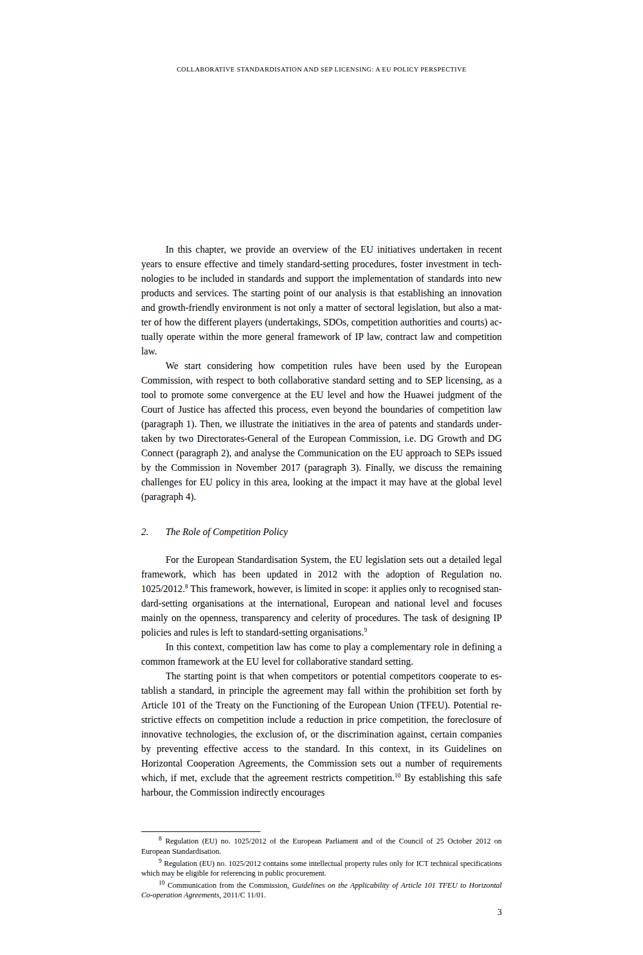Collaborative standardisation and SEP licensing: a EU policy perspective
In this chapter, we provide an overview of the EU initiatives undertaken in recent years to ensure effective and timely standard-setting procedures, foster investment in technologies to be included in standards and support the implementation of standards into new products and services. The starting point of our analysis is that establishing an innovation and growth-friendly environment is not only a matter of sectoral legislation, but also a matter of how the different players (undertakings, SDOs, competition authorities and courts) actually operate within the more general framework of IP law, contract law and competition law.
We start considering how competition rules have been used by the European Commission, with respect to both collaborative standard setting and to SEP licensing, as a tool to promote some convergence at the EU level and how the Huawei judgment of the Court of Justice has affected this process, even beyond the boundaries of competition law (paragraph 1). Then, we illustrate the initiatives in the area of patents and standards undertaken by two Directorates-General of the European Commission, i.e. DG Growth and DG Connect (paragraph 2), and analyse the Communication on the EU approach to SEPs issued by the Commission in November 2017 (paragraph 3). Finally, we discuss the remaining challenges for EU policy in this area, looking at the impact it may have at the global level (paragraph 4).
2. The Role of Competition Policy
For the European Standardisation System, the EU legislation sets out a detailed legal framework, which has been updated in 2012 with the adoption of Regulation no. 1025/2012.8 This framework, however, is limited in scope: it applies only to recognised standard-setting organisations at the international, European and national level and focuses mainly on the openness, transparency and celerity of procedures. The task of designing IP policies and rules is left to standard-setting organisations.9
In this context, competition law has come to play a complementary role in defining a common framework at the EU level for collaborative standard setting.
The starting point is that when competitors or potential competitors cooperate to establish a standard, in principle the agreement may fall within the prohibition set forth by Article 101 of the Treaty on the Functioning of the European Union (TFEU). Potential restrictive effects on competition include a reduction in price competition, the foreclosure of innovative technologies, the exclusion of, or the discrimination against, certain companies by preventing effective access to the standard. In this context, in its Guidelines on Horizontal Cooperation Agreements, the Commission sets out a number of requirements which, if met, exclude that the agreement restricts competition.10 By establishing this safe harbour, the Commission indirectly encourages
8 Regulation (EU) no. 1025/2012 of the European Parliament and of the Council of 25 October 2012 on European Standardisation.
9 Regulation (EU) no. 1025/2012 contains some intellectual property rules only for ICT technical specifications which may be eligible for referencing in public procurement.
10 Communication from the Commission, Guidelines on the Applicability of Article 101 TFEU to Horizontal Co-operation Agreements, 2011/C 11/01.
3